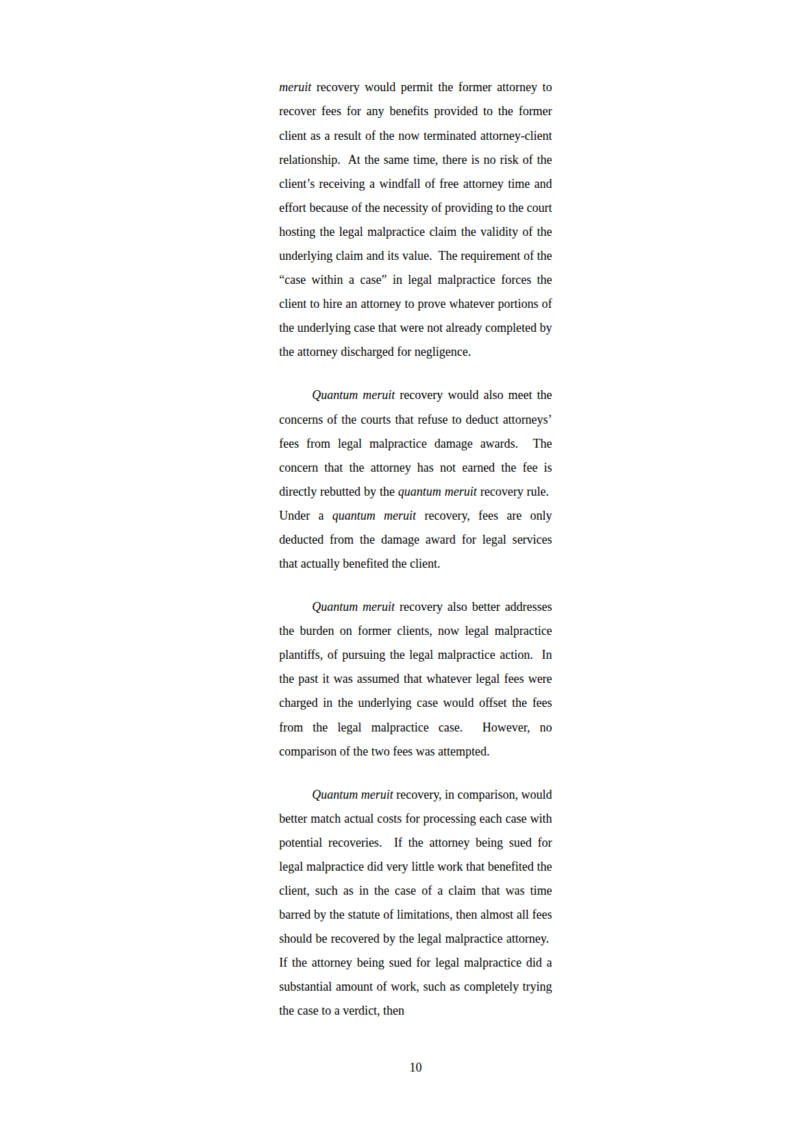meruit recovery would permit the former attorney to recover fees for any benefits provided to the former client as a result of the now terminated attorney-client relationship. At the same time, there is no risk of the client’s receiving a windfall of free attorney time and effort because of the necessity of providing to the court hosting the legal malpractice claim the validity of the underlying claim and its value. The requirement of the “case within a case” in legal malpractice forces the client to hire an attorney to prove whatever portions of the underlying case that were not already completed by the attorney discharged for negligence.
Quantum meruit recovery would also meet the concerns of the courts that refuse to deduct attorneys’ fees from legal malpractice damage awards. The concern that the attorney has not earned the fee is directly rebutted by the quantum meruit recovery rule. Under a quantum meruit recovery, fees are only deducted from the damage award for legal services that actually benefited the client.
Quantum meruit recovery also better addresses the burden on former clients, now legal malpractice plantiffs, of pursuing the legal malpractice action. In the past it was assumed that whatever legal fees were charged in the underlying case would offset the fees from the legal malpractice case. However, no comparison of the two fees was attempted.
Quantum meruit recovery, in comparison, would better match actual costs for processing each case with potential recoveries. If the attorney being sued for legal malpractice did very little work that benefited the client, such as in the case of a claim that was time barred by the statute of limitations, then almost all fees should be recovered by the legal malpractice attorney. If the attorney being sued for legal malpractice did a substantial amount of work, such as completely trying the case to a verdict, then
10